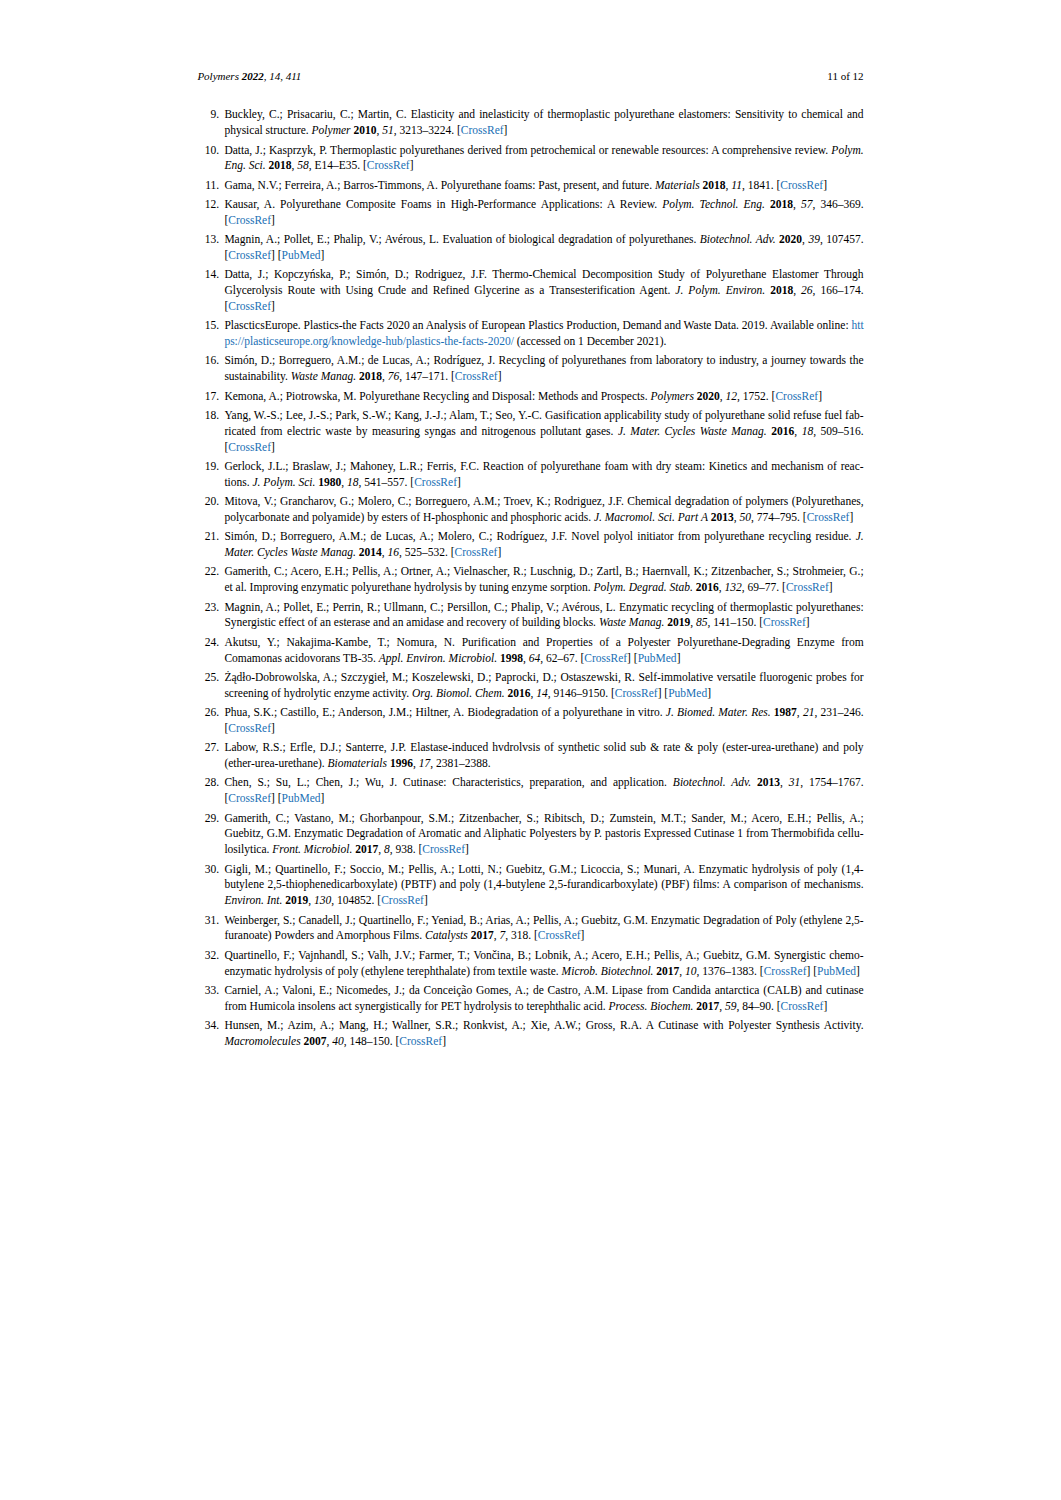Polymers 2022, 14, 411
11 of 12
9. Buckley, C.; Prisacariu, C.; Martin, C. Elasticity and inelasticity of thermoplastic polyurethane elastomers: Sensitivity to chemical and physical structure. Polymer 2010, 51, 3213–3224. [CrossRef]
10. Datta, J.; Kasprzyk, P. Thermoplastic polyurethanes derived from petrochemical or renewable resources: A comprehensive review. Polym. Eng. Sci. 2018, 58, E14–E35. [CrossRef]
11. Gama, N.V.; Ferreira, A.; Barros-Timmons, A. Polyurethane foams: Past, present, and future. Materials 2018, 11, 1841. [CrossRef]
12. Kausar, A. Polyurethane Composite Foams in High-Performance Applications: A Review. Polym. Technol. Eng. 2018, 57, 346–369. [CrossRef]
13. Magnin, A.; Pollet, E.; Phalip, V.; Avérous, L. Evaluation of biological degradation of polyurethanes. Biotechnol. Adv. 2020, 39, 107457. [CrossRef] [PubMed]
14. Datta, J.; Kopczyńska, P.; Simón, D.; Rodriguez, J.F. Thermo-Chemical Decomposition Study of Polyurethane Elastomer Through Glycerolysis Route with Using Crude and Refined Glycerine as a Transesterification Agent. J. Polym. Environ. 2018, 26, 166–174. [CrossRef]
15. PlascticsEurope. Plastics-the Facts 2020 an Analysis of European Plastics Production, Demand and Waste Data. 2019. Available online: https://plasticseurope.org/knowledge-hub/plastics-the-facts-2020/ (accessed on 1 December 2021).
16. Simón, D.; Borreguero, A.M.; de Lucas, A.; Rodríguez, J. Recycling of polyurethanes from laboratory to industry, a journey towards the sustainability. Waste Manag. 2018, 76, 147–171. [CrossRef]
17. Kemona, A.; Piotrowska, M. Polyurethane Recycling and Disposal: Methods and Prospects. Polymers 2020, 12, 1752. [CrossRef]
18. Yang, W.-S.; Lee, J.-S.; Park, S.-W.; Kang, J.-J.; Alam, T.; Seo, Y.-C. Gasification applicability study of polyurethane solid refuse fuel fabricated from electric waste by measuring syngas and nitrogenous pollutant gases. J. Mater. Cycles Waste Manag. 2016, 18, 509–516. [CrossRef]
19. Gerlock, J.L.; Braslaw, J.; Mahoney, L.R.; Ferris, F.C. Reaction of polyurethane foam with dry steam: Kinetics and mechanism of reactions. J. Polym. Sci. 1980, 18, 541–557. [CrossRef]
20. Mitova, V.; Grancharov, G.; Molero, C.; Borreguero, A.M.; Troev, K.; Rodriguez, J.F. Chemical degradation of polymers (Polyurethanes, polycarbonate and polyamide) by esters of H-phosphonic and phosphoric acids. J. Macromol. Sci. Part A 2013, 50, 774–795. [CrossRef]
21. Simón, D.; Borreguero, A.M.; de Lucas, A.; Molero, C.; Rodríguez, J.F. Novel polyol initiator from polyurethane recycling residue. J. Mater. Cycles Waste Manag. 2014, 16, 525–532. [CrossRef]
22. Gamerith, C.; Acero, E.H.; Pellis, A.; Ortner, A.; Vielnascher, R.; Luschnig, D.; Zartl, B.; Haernvall, K.; Zitzenbacher, S.; Strohmeier, G.; et al. Improving enzymatic polyurethane hydrolysis by tuning enzyme sorption. Polym. Degrad. Stab. 2016, 132, 69–77. [CrossRef]
23. Magnin, A.; Pollet, E.; Perrin, R.; Ullmann, C.; Persillon, C.; Phalip, V.; Avérous, L. Enzymatic recycling of thermoplastic polyurethanes: Synergistic effect of an esterase and an amidase and recovery of building blocks. Waste Manag. 2019, 85, 141–150. [CrossRef]
24. Akutsu, Y.; Nakajima-Kambe, T.; Nomura, N. Purification and Properties of a Polyester Polyurethane-Degrading Enzyme from Comamonas acidovorans TB-35. Appl. Environ. Microbiol. 1998, 64, 62–67. [CrossRef] [PubMed]
25. Żądło-Dobrowolska, A.; Szczygieł, M.; Koszelewski, D.; Paprocki, D.; Ostaszewski, R. Self-immolative versatile fluorogenic probes for screening of hydrolytic enzyme activity. Org. Biomol. Chem. 2016, 14, 9146–9150. [CrossRef] [PubMed]
26. Phua, S.K.; Castillo, E.; Anderson, J.M.; Hiltner, A. Biodegradation of a polyurethane in vitro. J. Biomed. Mater. Res. 1987, 21, 231–246. [CrossRef]
27. Labow, R.S.; Erfle, D.J.; Santerre, J.P. Elastase-induced hvdrolvsis of synthetic solid sub & rate & poly (ester-urea-urethane) and poly (ether-urea-urethane). Biomaterials 1996, 17, 2381–2388.
28. Chen, S.; Su, L.; Chen, J.; Wu, J. Cutinase: Characteristics, preparation, and application. Biotechnol. Adv. 2013, 31, 1754–1767. [CrossRef] [PubMed]
29. Gamerith, C.; Vastano, M.; Ghorbanpour, S.M.; Zitzenbacher, S.; Ribitsch, D.; Zumstein, M.T.; Sander, M.; Acero, E.H.; Pellis, A.; Guebitz, G.M. Enzymatic Degradation of Aromatic and Aliphatic Polyesters by P. pastoris Expressed Cutinase 1 from Thermobifida cellulosilytica. Front. Microbiol. 2017, 8, 938. [CrossRef]
30. Gigli, M.; Quartinello, F.; Soccio, M.; Pellis, A.; Lotti, N.; Guebitz, G.M.; Licoccia, S.; Munari, A. Enzymatic hydrolysis of poly (1,4-butylene 2,5-thiophenedicarboxylate) (PBTF) and poly (1,4-butylene 2,5-furandicarboxylate) (PBF) films: A comparison of mechanisms. Environ. Int. 2019, 130, 104852. [CrossRef]
31. Weinberger, S.; Canadell, J.; Quartinello, F.; Yeniad, B.; Arias, A.; Pellis, A.; Guebitz, G.M. Enzymatic Degradation of Poly (ethylene 2,5-furanoate) Powders and Amorphous Films. Catalysts 2017, 7, 318. [CrossRef]
32. Quartinello, F.; Vajnhandl, S.; Valh, J.V.; Farmer, T.; Vončina, B.; Lobnik, A.; Acero, E.H.; Pellis, A.; Guebitz, G.M. Synergistic chemo-enzymatic hydrolysis of poly (ethylene terephthalate) from textile waste. Microb. Biotechnol. 2017, 10, 1376–1383. [CrossRef] [PubMed]
33. Carniel, A.; Valoni, E.; Nicomedes, J.; da Conceição Gomes, A.; de Castro, A.M. Lipase from Candida antarctica (CALB) and cutinase from Humicola insolens act synergistically for PET hydrolysis to terephthalic acid. Process. Biochem. 2017, 59, 84–90. [CrossRef]
34. Hunsen, M.; Azim, A.; Mang, H.; Wallner, S.R.; Ronkvist, A.; Xie, A.W.; Gross, R.A. A Cutinase with Polyester Synthesis Activity. Macromolecules 2007, 40, 148–150. [CrossRef]